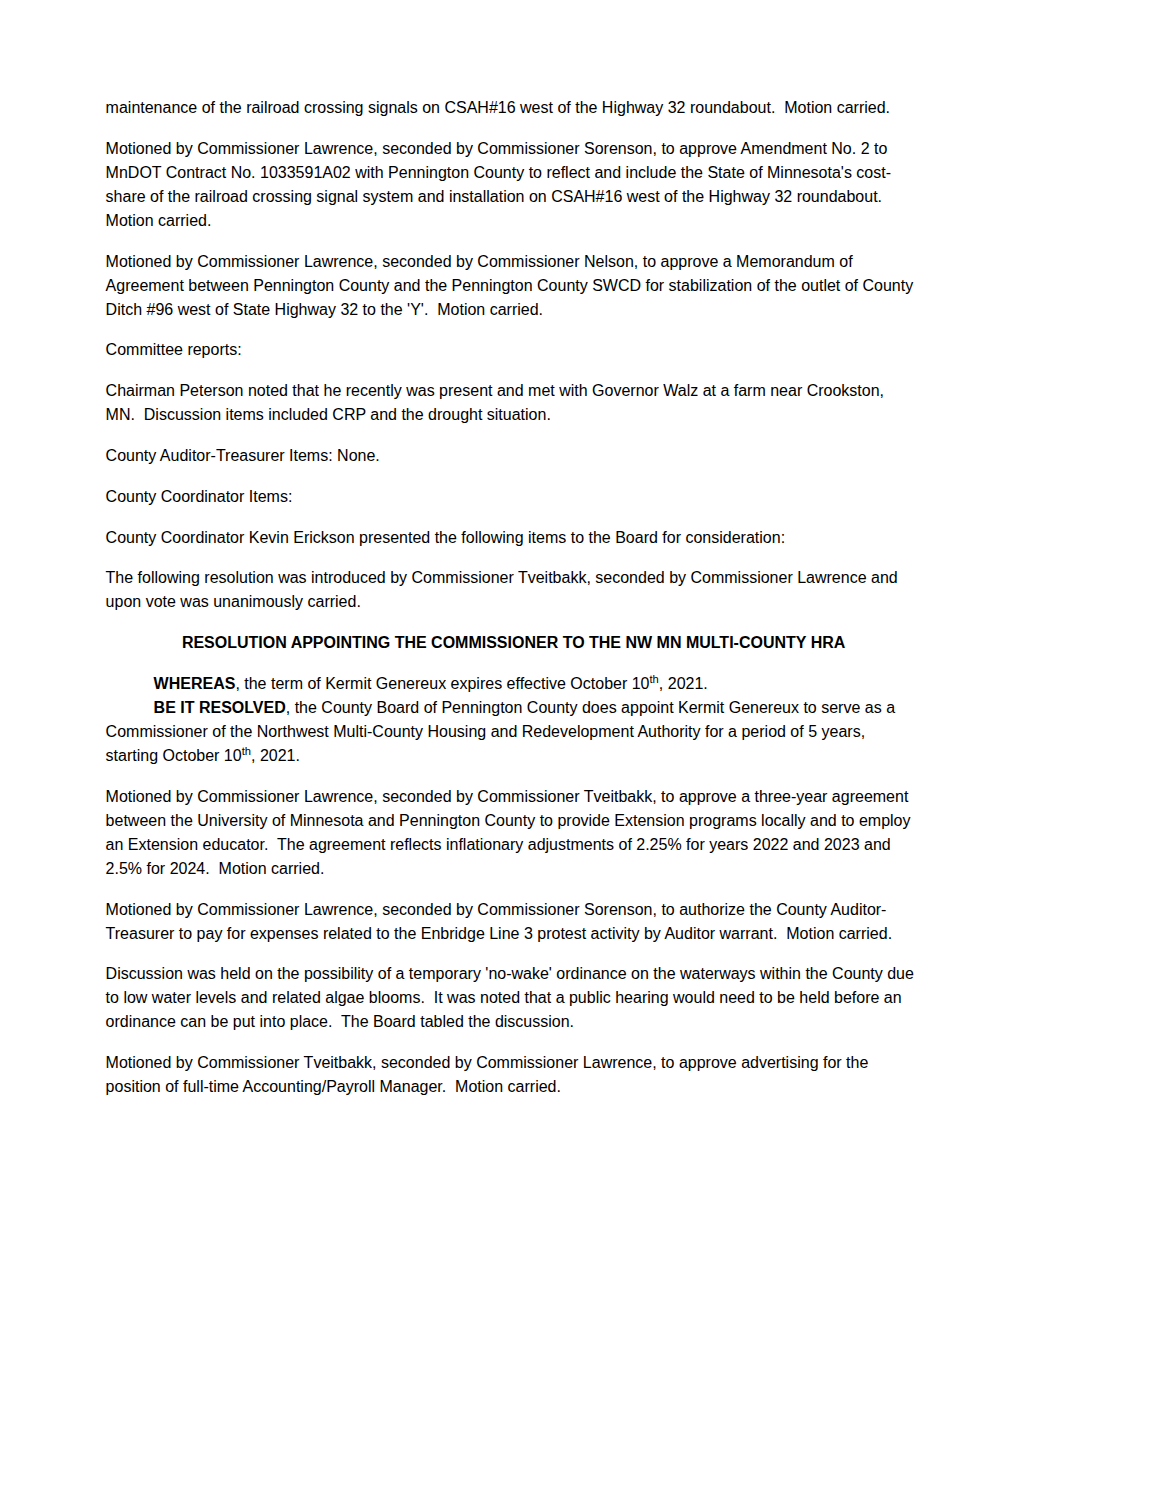maintenance of the railroad crossing signals on CSAH#16 west of the Highway 32 roundabout. Motion carried.
Motioned by Commissioner Lawrence, seconded by Commissioner Sorenson, to approve Amendment No. 2 to MnDOT Contract No. 1033591A02 with Pennington County to reflect and include the State of Minnesota's cost-share of the railroad crossing signal system and installation on CSAH#16 west of the Highway 32 roundabout. Motion carried.
Motioned by Commissioner Lawrence, seconded by Commissioner Nelson, to approve a Memorandum of Agreement between Pennington County and the Pennington County SWCD for stabilization of the outlet of County Ditch #96 west of State Highway 32 to the 'Y'. Motion carried.
Committee reports:
Chairman Peterson noted that he recently was present and met with Governor Walz at a farm near Crookston, MN. Discussion items included CRP and the drought situation.
County Auditor-Treasurer Items: None.
County Coordinator Items:
County Coordinator Kevin Erickson presented the following items to the Board for consideration:
The following resolution was introduced by Commissioner Tveitbakk, seconded by Commissioner Lawrence and upon vote was unanimously carried.
RESOLUTION APPOINTING THE COMMISSIONER TO THE NW MN MULTI-COUNTY HRA
WHEREAS, the term of Kermit Genereux expires effective October 10th, 2021.
BE IT RESOLVED, the County Board of Pennington County does appoint Kermit Genereux to serve as a Commissioner of the Northwest Multi-County Housing and Redevelopment Authority for a period of 5 years, starting October 10th, 2021.
Motioned by Commissioner Lawrence, seconded by Commissioner Tveitbakk, to approve a three-year agreement between the University of Minnesota and Pennington County to provide Extension programs locally and to employ an Extension educator. The agreement reflects inflationary adjustments of 2.25% for years 2022 and 2023 and 2.5% for 2024. Motion carried.
Motioned by Commissioner Lawrence, seconded by Commissioner Sorenson, to authorize the County Auditor-Treasurer to pay for expenses related to the Enbridge Line 3 protest activity by Auditor warrant. Motion carried.
Discussion was held on the possibility of a temporary 'no-wake' ordinance on the waterways within the County due to low water levels and related algae blooms. It was noted that a public hearing would need to be held before an ordinance can be put into place. The Board tabled the discussion.
Motioned by Commissioner Tveitbakk, seconded by Commissioner Lawrence, to approve advertising for the position of full-time Accounting/Payroll Manager. Motion carried.